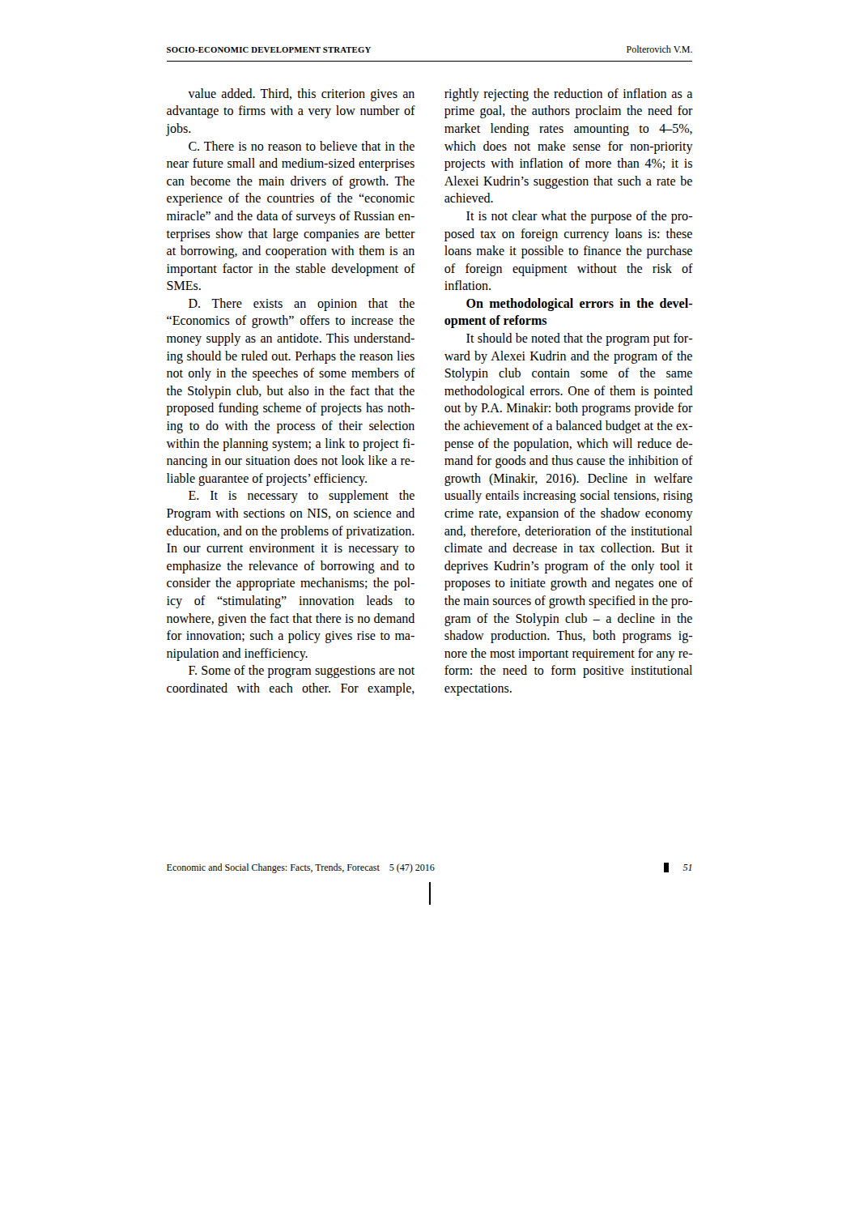Socio-economic development strategy Polterovich V.M.
value added. Third, this criterion gives an advantage to firms with a very low number of jobs.
C. There is no reason to believe that in the near future small and medium-sized enterprises can become the main drivers of growth. The experience of the countries of the “economic miracle” and the data of surveys of Russian enterprises show that large companies are better at borrowing, and cooperation with them is an important factor in the stable development of SMEs.
D. There exists an opinion that the “Economics of growth” offers to increase the money supply as an antidote. This understanding should be ruled out. Perhaps the reason lies not only in the speeches of some members of the Stolypin club, but also in the fact that the proposed funding scheme of projects has nothing to do with the process of their selection within the planning system; a link to project financing in our situation does not look like a reliable guarantee of projects’ efficiency.
E. It is necessary to supplement the Program with sections on NIS, on science and education, and on the problems of privatization. In our current environment it is necessary to emphasize the relevance of borrowing and to consider the appropriate mechanisms; the policy of “stimulating” innovation leads to nowhere, given the fact that there is no demand for innovation; such a policy gives rise to manipulation and inefficiency.
F. Some of the program suggestions are not coordinated with each other. For example, rightly rejecting the reduction of inflation as a prime goal, the authors proclaim the need for market lending rates amounting to 4–5%, which does not make sense for non-priority projects with inflation of more than 4%; it is Alexei Kudrin’s suggestion that such a rate be achieved.
It is not clear what the purpose of the proposed tax on foreign currency loans is: these loans make it possible to finance the purchase of foreign equipment without the risk of inflation.
On methodological errors in the development of reforms
It should be noted that the program put forward by Alexei Kudrin and the program of the Stolypin club contain some of the same methodological errors. One of them is pointed out by P.A. Minakir: both programs provide for the achievement of a balanced budget at the expense of the population, which will reduce demand for goods and thus cause the inhibition of growth (Minakir, 2016). Decline in welfare usually entails increasing social tensions, rising crime rate, expansion of the shadow economy and, therefore, deterioration of the institutional climate and decrease in tax collection. But it deprives Kudrin’s program of the only tool it proposes to initiate growth and negates one of the main sources of growth specified in the program of the Stolypin club – a decline in the shadow production. Thus, both programs ignore the most important requirement for any reform: the need to form positive institutional expectations.
Economic and Social Changes: Facts, Trends, Forecast 5 (47) 2016 51